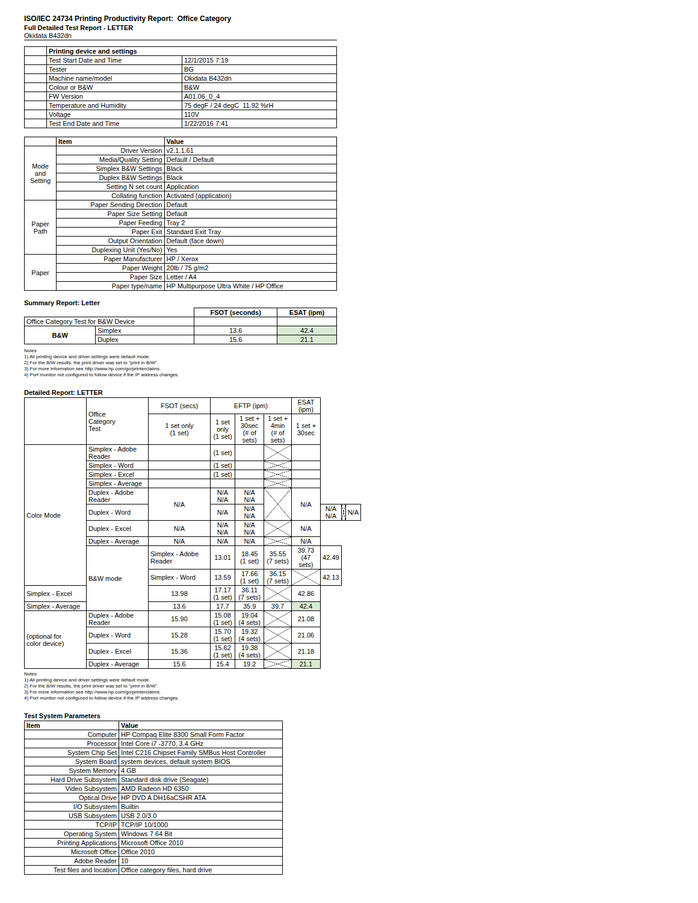ISO/IEC 24734 Printing Productivity Report: Office Category
Full Detailed Test Report - LETTER
Okidata B432dn
| | Printing device and settings |
| | Test Start Date and Time | 12/1/2015 7:19 |
| | Tester | BG |
| | Machine name/model | Okidata B432dn |
| | Colour or B&W | B&W |
| | FW Version | A01.06_0_4 |
| | Temperature and Humidity | 75 degF / 24 degC 11.92 %rH |
| | Voltage | 110V |
| | Test End Date and Time | 1/22/2016 7:41 |
| | Item | Value |
| Mode and Setting | Driver Version | v2.1.1.61 |
| Media/Quality Setting | Default / Default |
| Simplex B&W Settings | Black |
| Duplex B&W Settings | Black |
| Setting N set count | Application |
| Collating function | Activated (application) |
| Paper Path | Paper Sending Direction | Default |
| Paper Size Setting | Default |
| Paper Feeding | Tray 2 |
| Paper Exit | Standard Exit Tray |
| Output Orientation | Default (face down) |
| Duplexing Unit (Yes/No) | Yes |
| Paper | Paper Manufacturer | HP / Xerox |
| Paper Weight | 20lb / 75 g/m2 |
| Paper Size | Letter / A4 |
| Paper type/name | HP Multipurpose Ultra White / HP Office |
Summary Report: Letter
| | FSOT (seconds) | ESAT (ipm) |
| Office Category Test for B&W Device | | |
| B&W | Simplex | 13.6 | 42.4 |
| Duplex | 15.6 | 21.1 |
Notes
1) All printing device and driver settings were default mode.
2) For the B/W results, the print driver was set to "print in B/W".
3) For more information see http://www.hp.com/go/printerclaims.
4) Port monitor not configured to follow device if the IP address changes.
Detailed Report: LETTER
| | Office Category Test | FSOT (secs) | EFTP (ipm) | ESAT (ipm) |
| --- | --- | --- | --- | --- |
| 1 set only (1 set) | 1 set only (1 set) | 1 set + 30sec (# of sets) | 1 set + 4min (# of sets) | 1 set + 30sec |
| Color Mode | Simplex - Adobe Reader | | (1 set) | | | |
| Simplex - Word | | (1 set) | | | |
| Simplex - Excel | | (1 set) | | | |
| Simplex - Average | | | | | |
| Duplex - Adobe Reader | N/A | N/A N/A | N/A N/A | | N/A |
| Duplex - Word | N/A | N/A N/A | N/A N/A | | N/A |
| Duplex - Excel | N/A | N/A N/A | N/A N/A | | N/A |
| Duplex - Average | N/A | N/A | N/A | | N/A |
| B&W mode | Simplex - Adobe Reader | 13.01 | 18.45 (1 set) | 35.55 (7 sets) | 39.73 (47 sets) | 42.49 |
| Simplex - Word | 13.59 | 17.66 (1 set) | 36.15 (7 sets) | | 42.13 |
| Simplex - Excel | 13.98 | 17.17 (1 set) | 36.11 (7 sets) | | 42.86 |
| Simplex - Average | 13.6 | 17.7 | 35.9 | 39.7 | 42.4 |
| (optional for color device) | Duplex - Adobe Reader | 15.90 | 15.08 (1 set) | 19.04 (4 sets) | | 21.08 |
| Duplex - Word | 15.28 | 15.70 (1 set) | 19.32 (4 sets) | | 21.06 |
| Duplex - Excel | 15.36 | 15.62 (1 set) | 19.38 (4 sets) | | 21.18 |
| Duplex - Average | 15.6 | 15.4 | 19.2 | | 21.1 |
Notes
1) All printing device and driver settings were default mode.
2) For the B/W results, the print driver was set to "print in B/W".
3) For more information see http://www.hp.com/go/printerclaims.
4) Port monitor not configured to follow device if the IP address changes.
Test System Parameters
| Item | Value |
| Computer | HP Compaq Elite 8300 Small Form Factor |
| Processor | Intel Core i7 -3770, 3.4 GHz |
| System Chip Set | Intel C216 Chipset Family SMBus Host Controller |
| System Board | system devices, default system BIOS |
| System Memory | 4 GB |
| Hard Drive Subsystem | Standard disk drive (Seagate) |
| Video Subsystem | AMD Radeon HD 6350 |
| Optical Drive | HP DVD A DH16aCSHR ATA |
| I/O Subsystem | Builtin |
| USB Subsystem | USB 2.0/3.0 |
| TCP/IP | TCP/IP 10/1000 |
| Operating System | Windows 7 64 Bit |
| Printing Applications | Microsoft Office 2010 |
| Microsoft Office | Office 2010 |
| Adobe Reader | 10 |
| Test files and location | Office category files, hard drive |